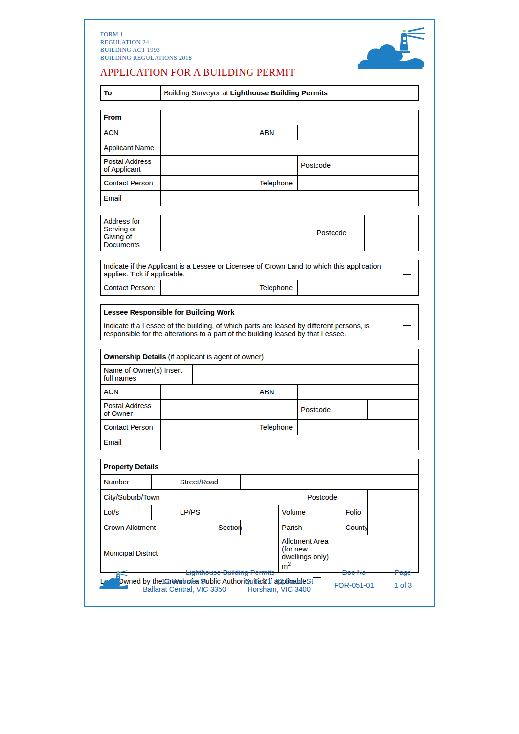FORM 1
REGULATION 24
BUILDING ACT 1993
BUILDING REGULATIONS 2018
APPLICATION FOR A BUILDING PERMIT
| To | Building Surveyor at Lighthouse Building Permits |
| From | |
| ACN | | ABN | |
| Applicant Name | |
| Postal Address of Applicant | | / Postcode / / |
| Contact Person | | Telephone | |
| Email | |
| Address for Serving or Giving of Documents | | Postcode | |
| Indicate if the Applicant is a Lessee or Licensee of Crown Land to which this application applies. Tick if applicable. | |
| Contact Person: | | Telephone | |
| Lessee Responsible for Building Work |
| Indicate if a Lessee of the building, of which parts are leased by different persons, is responsible for the alterations to a part of the building leased by that Lessee. | |
| Ownership Details (if applicant is agent of owner) |
| Name of Owner(s) Insert full names | |
| ACN | | ABN | |
| Postal Address of Owner | | Postcode | |
| Contact Person | | Telephone | |
| Email | |
| Property Details |
| Number | | Street/Road | |
| City/Suburb/Town | | Postcode | |
| Lot/s | | LP/PS | | Volume | | Folio | |
| Crown Allotment | | Section | | Parish | | County | |
| Municipal District | | Allotment Area (for new dwellings only) m 2 | |
Land Owned by the Crown of a Public Authority. Tick if applicable.
| | Lighthouse Building Permits | Doc No | Page |
| 12 Webster St Ballarat Central, VIC 3350 | Suite 21–62 Darlot St Horsham, VIC 3400 | FOR-051-01 | 1 of 3 |